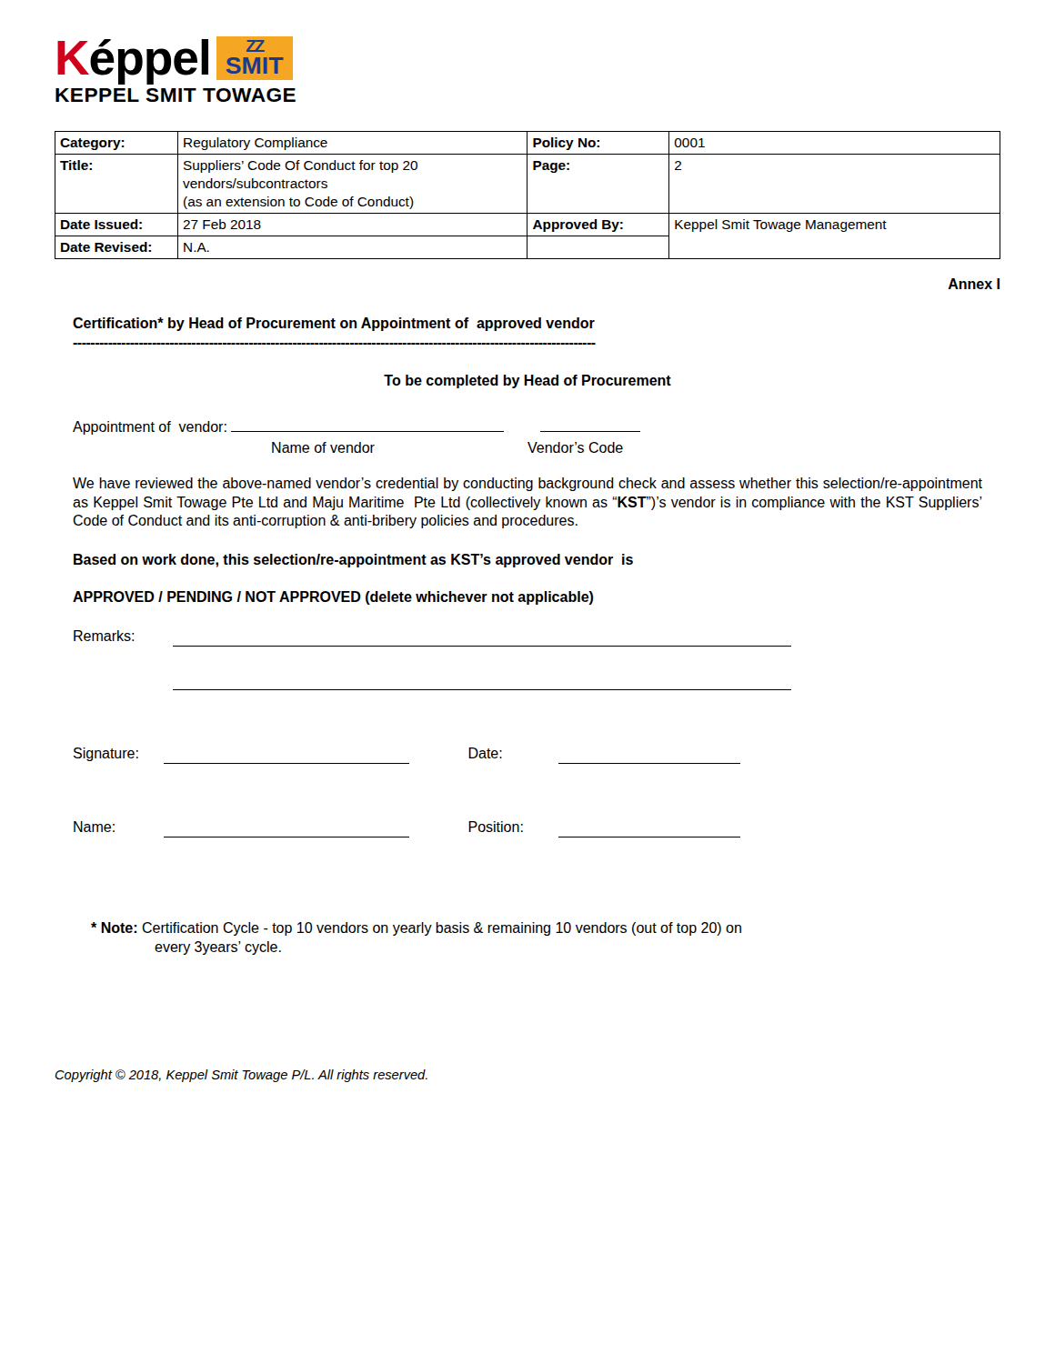Képpel
ZZSMIT
KEPPEL SMIT TOWAGE
| Category: | Regulatory Compliance | Policy No: | 0001 |
| Title: | Suppliers’ Code Of Conduct for top 20 vendors/subcontractors (as an extension to Code of Conduct) | Page: | 2 |
| Date Issued: | 27 Feb 2018 | Approved By: | Keppel Smit Towage Management |
| Date Revised: | N.A. | |
Annex I
Certification* by Head of Procurement on Appointment of approved vendor
-----------------------------------------------------------------------------------------------------------------------
To be completed by Head of Procurement
Appointment of vendor:
Name of vendor Vendor’s Code
We have reviewed the above-named vendor’s credential by conducting background check and assess whether this selection/re-appointment as Keppel Smit Towage Pte Ltd and Maju Maritime Pte Ltd (collectively known as “KST”)’s vendor is in compliance with the KST Suppliers’ Code of Conduct and its anti-corruption & anti-bribery policies and procedures.
Based on work done, this selection/re-appointment as KST’s approved vendor is
APPROVED / PENDING / NOT APPROVED (delete whichever not applicable)
Remarks:
Signature: Date:
Name: Position:
* Note: Certification Cycle - top 10 vendors on yearly basis & remaining 10 vendors (out of top 20) on every 3years’ cycle.
Copyright © 2018, Keppel Smit Towage P/L. All rights reserved.